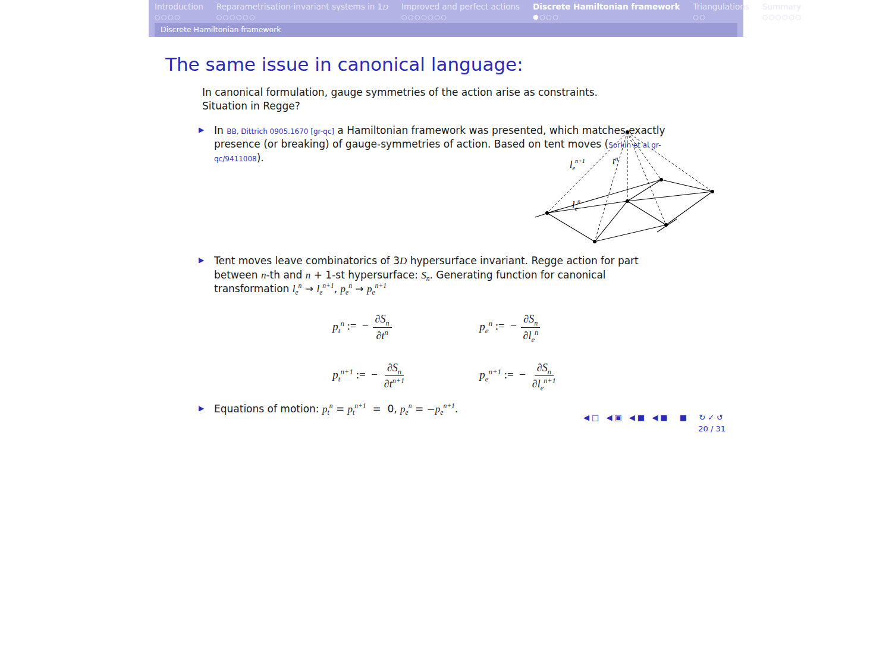Introduction ○○○○
Reparametrisation-invariant systems in 1D ○○○○○○
Improved and perfect actions ○○○○○○○
Discrete Hamiltonian framework ●○○○
Triangulations ○○
Summary ○○○○○○
Discrete Hamiltonian framework
The same issue in canonical language:
In canonical formulation, gauge symmetries of the action arise as constraints.
Situation in Regge?
len+1 tn len
In BB, Dittrich 0905.1670 [gr-qc] a Hamiltonian framework was presented, which matches exactly presence (or breaking) of gauge-symmetries of action. Based on tent moves (Sorkin et al gr-qc/9411008).
Tent moves leave combinatorics of 3D hypersurface invariant. Regge action for part between n-th and n + 1-st hypersurface: Sn. Generating function for canonical transformation len → len+1, pen → pen+1
ptn := − ∂Sn∂tn
ptn+1 := − ∂Sn∂tn+1
pen := − ∂Sn∂len
pen+1 := − ∂Sn∂len+1
Equations of motion: ptn = ptn+1 = 0, pen = −pen+1.
◀□ ◀▣ ◀■ ◀■ ■ ↻✓↺
20 / 31